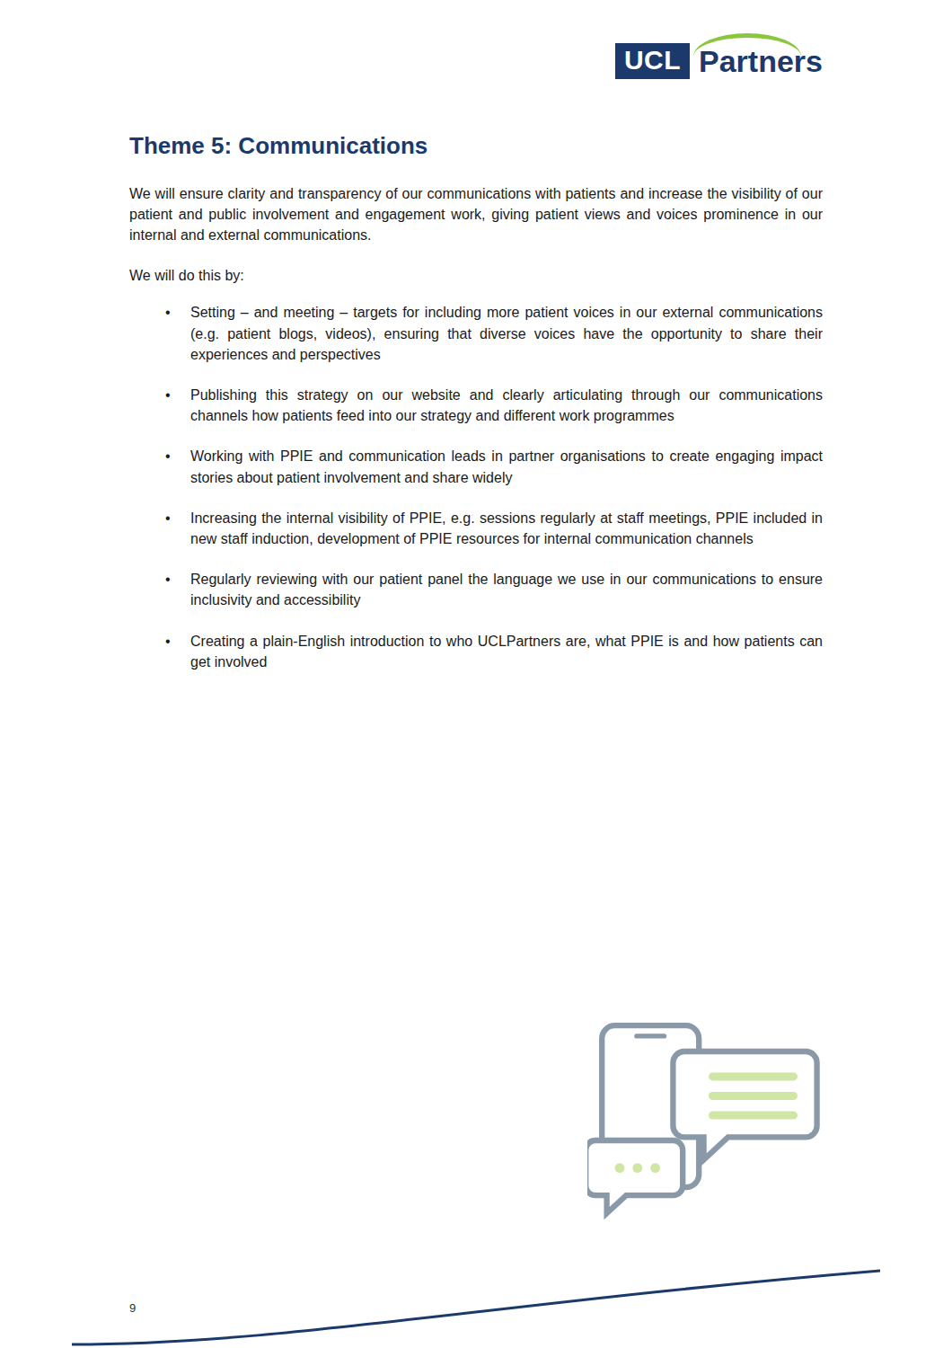UCL Partners
Theme 5: Communications
We will ensure clarity and transparency of our communications with patients and increase the visibility of our patient and public involvement and engagement work, giving patient views and voices prominence in our internal and external communications.
We will do this by:
Setting – and meeting – targets for including more patient voices in our external communications (e.g. patient blogs, videos), ensuring that diverse voices have the opportunity to share their experiences and perspectives
Publishing this strategy on our website and clearly articulating through our communications channels how patients feed into our strategy and different work programmes
Working with PPIE and communication leads in partner organisations to create engaging impact stories about patient involvement and share widely
Increasing the internal visibility of PPIE, e.g. sessions regularly at staff meetings, PPIE included in new staff induction, development of PPIE resources for internal communication channels
Regularly reviewing with our patient panel the language we use in our communications to ensure inclusivity and accessibility
Creating a plain-English introduction to who UCLPartners are, what PPIE is and how patients can get involved
9